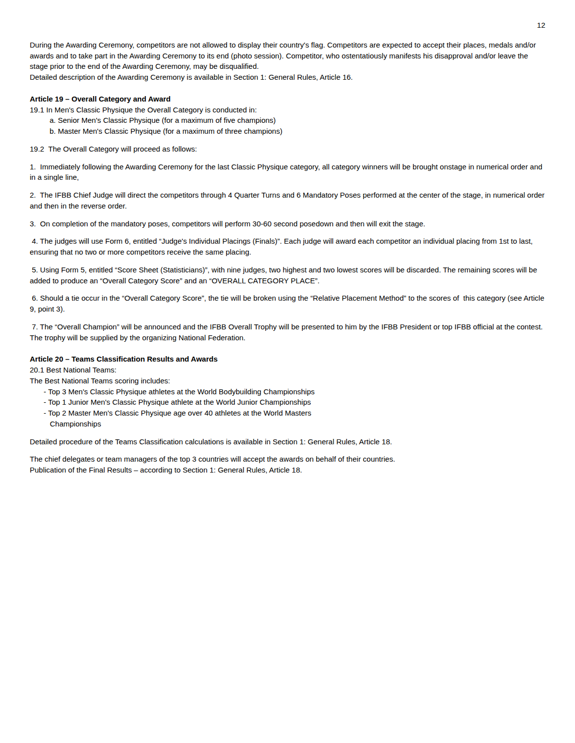12
During the Awarding Ceremony, competitors are not allowed to display their country's flag. Competitors are expected to accept their places, medals and/or awards and to take part in the Awarding Ceremony to its end (photo session). Competitor, who ostentatiously manifests his disapproval and/or leave the stage prior to the end of the Awarding Ceremony, may be disqualified.
Detailed description of the Awarding Ceremony is available in Section 1: General Rules, Article 16.
Article 19 – Overall Category and Award
19.1 In Men's Classic Physique the Overall Category is conducted in:
a. Senior Men's Classic Physique (for a maximum of five champions)
b. Master Men's Classic Physique (for a maximum of three champions)
19.2 The Overall Category will proceed as follows:
1. Immediately following the Awarding Ceremony for the last Classic Physique category, all category winners will be brought onstage in numerical order and in a single line,
2. The IFBB Chief Judge will direct the competitors through 4 Quarter Turns and 6 Mandatory Poses performed at the center of the stage, in numerical order and then in the reverse order.
3. On completion of the mandatory poses, competitors will perform 30-60 second posedown and then will exit the stage.
4. The judges will use Form 6, entitled “Judge's Individual Placings (Finals)”. Each judge will award each competitor an individual placing from 1st to last, ensuring that no two or more competitors receive the same placing.
5. Using Form 5, entitled “Score Sheet (Statisticians)”, with nine judges, two highest and two lowest scores will be discarded. The remaining scores will be added to produce an “Overall Category Score” and an “OVERALL CATEGORY PLACE”.
6. Should a tie occur in the “Overall Category Score”, the tie will be broken using the “Relative Placement Method” to the scores of this category (see Article 9, point 3).
7. The “Overall Champion” will be announced and the IFBB Overall Trophy will be presented to him by the IFBB President or top IFBB official at the contest. The trophy will be supplied by the organizing National Federation.
Article 20 – Teams Classification Results and Awards
20.1 Best National Teams:
The Best National Teams scoring includes:
- Top 3 Men's Classic Physique athletes at the World Bodybuilding Championships
- Top 1 Junior Men's Classic Physique athlete at the World Junior Championships
- Top 2 Master Men's Classic Physique age over 40 athletes at the World Masters
Championships
Detailed procedure of the Teams Classification calculations is available in Section 1: General Rules, Article 18.
The chief delegates or team managers of the top 3 countries will accept the awards on behalf of their countries.
Publication of the Final Results – according to Section 1: General Rules, Article 18.